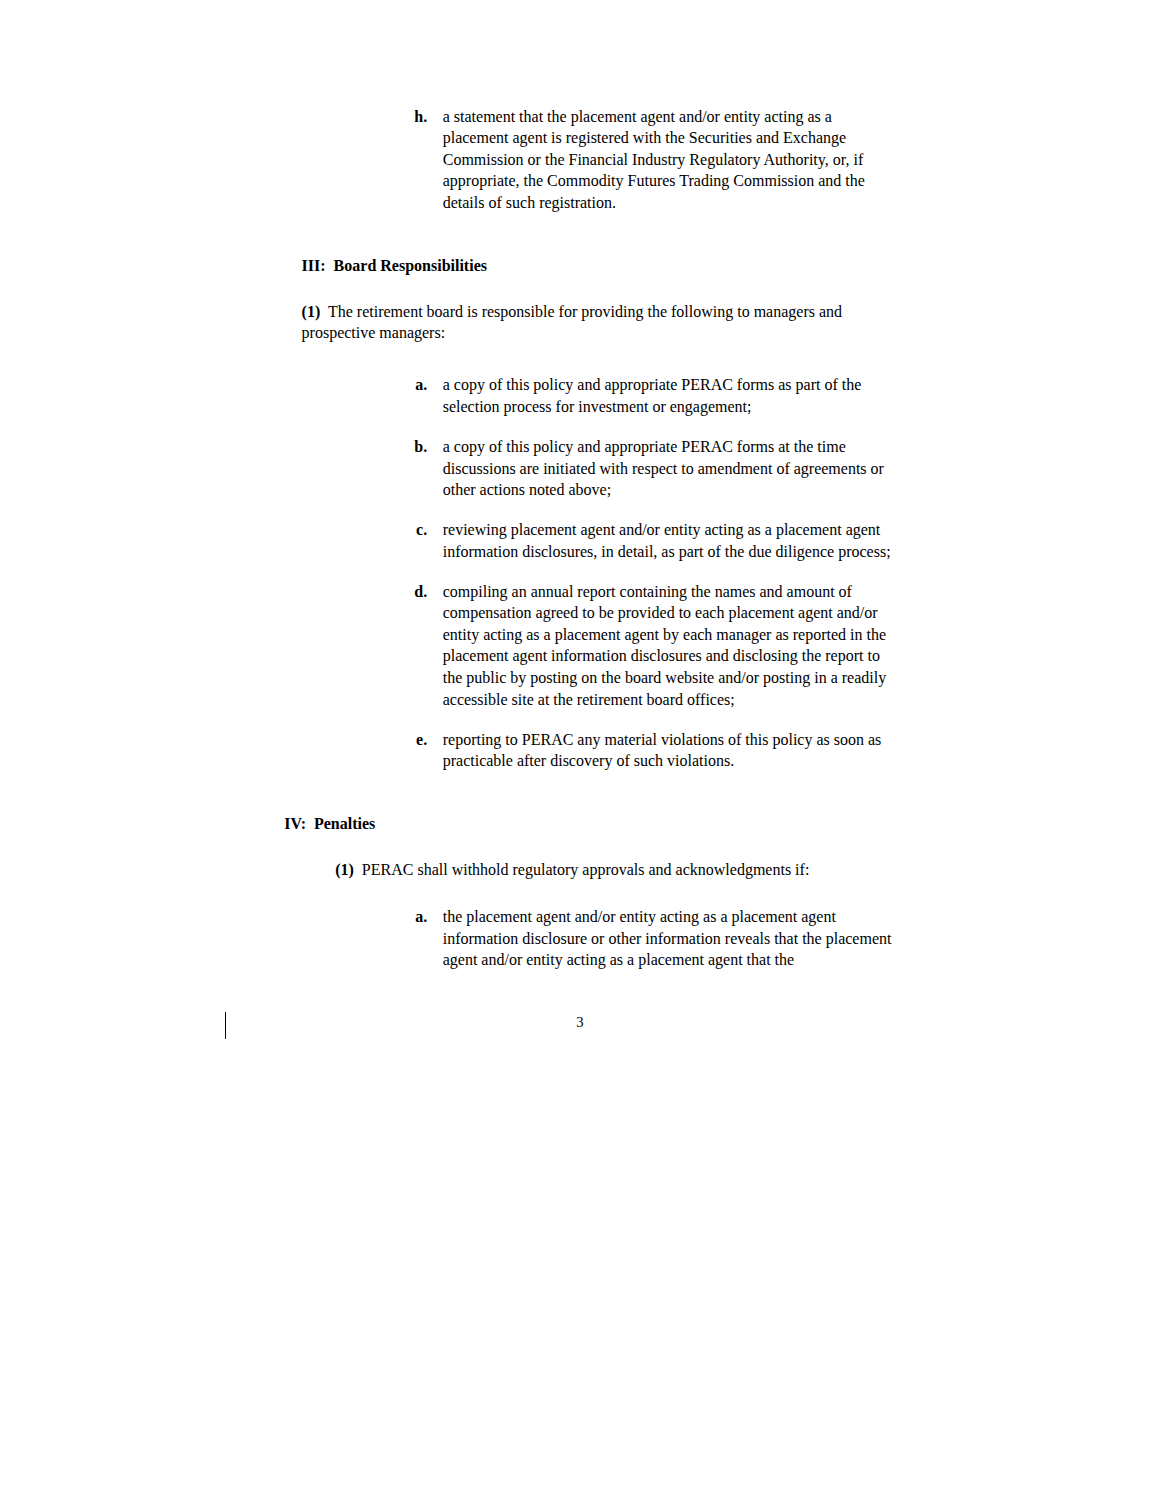a statement that the placement agent and/or entity acting as a placement agent is registered with the Securities and Exchange Commission or the Financial Industry Regulatory Authority, or, if appropriate, the Commodity Futures Trading Commission and the details of such registration.
III: Board Responsibilities
(1) The retirement board is responsible for providing the following to managers and prospective managers:
a copy of this policy and appropriate PERAC forms as part of the selection process for investment or engagement;
a copy of this policy and appropriate PERAC forms at the time discussions are initiated with respect to amendment of agreements or other actions noted above;
reviewing placement agent and/or entity acting as a placement agent information disclosures, in detail, as part of the due diligence process;
compiling an annual report containing the names and amount of compensation agreed to be provided to each placement agent and/or entity acting as a placement agent by each manager as reported in the placement agent information disclosures and disclosing the report to the public by posting on the board website and/or posting in a readily accessible site at the retirement board offices;
reporting to PERAC any material violations of this policy as soon as practicable after discovery of such violations.
IV: Penalties
(1) PERAC shall withhold regulatory approvals and acknowledgments if:
the placement agent and/or entity acting as a placement agent information disclosure or other information reveals that the placement agent and/or entity acting as a placement agent that the
3